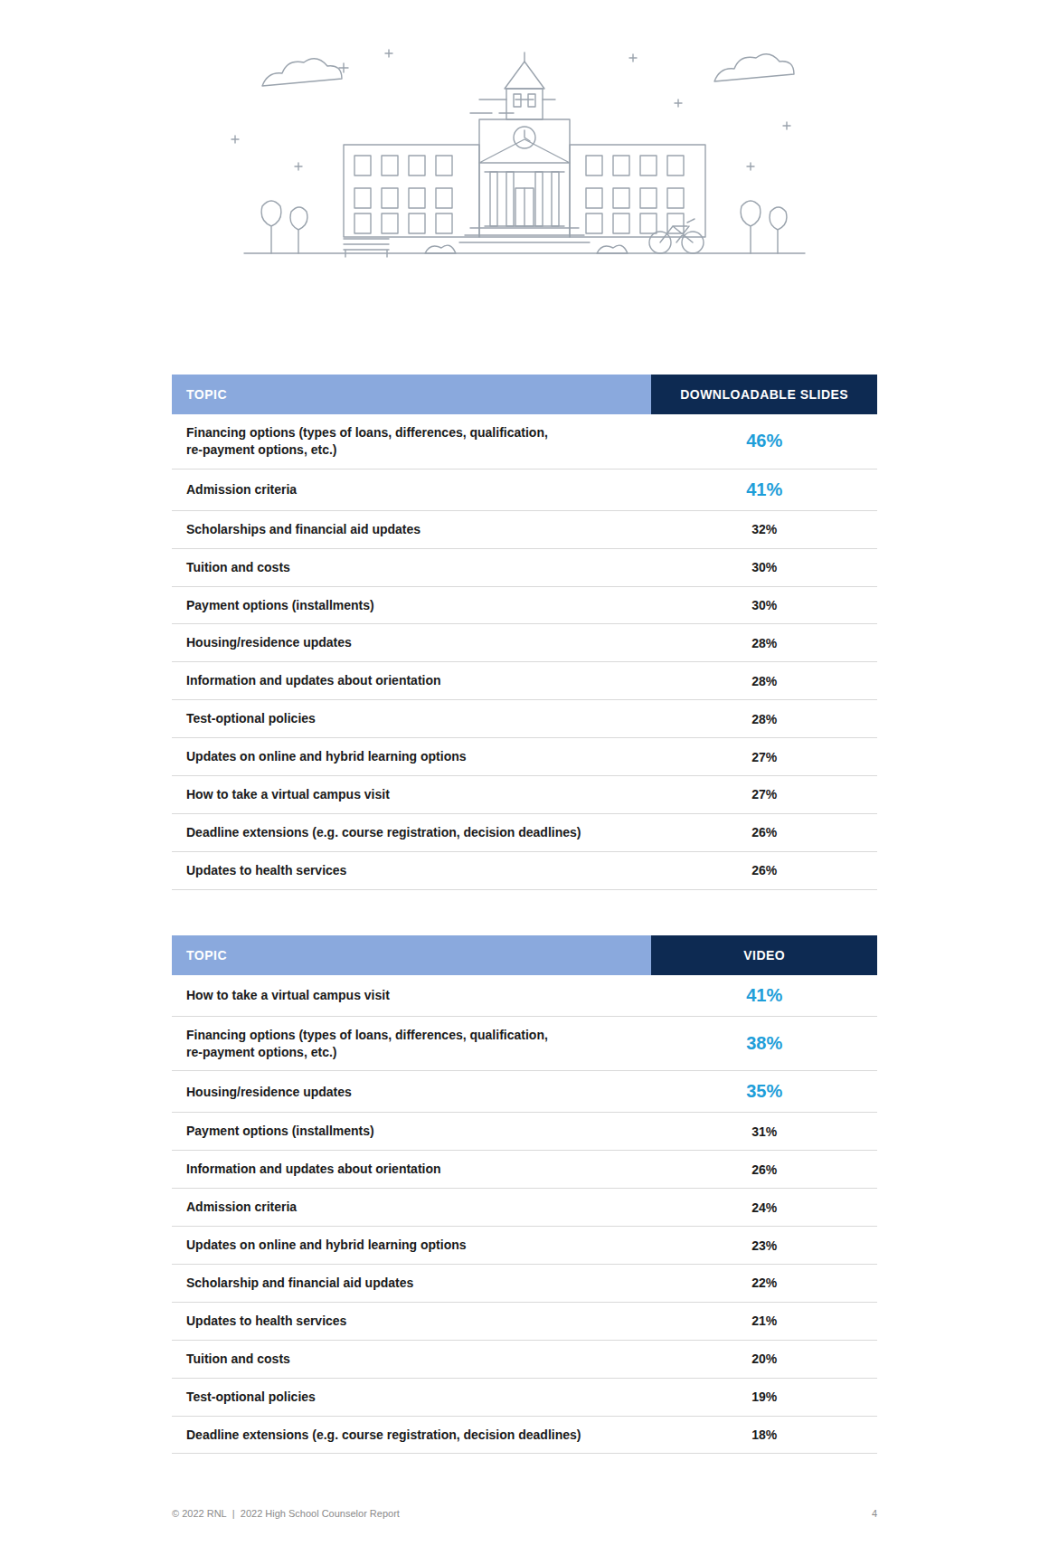| TOPIC | DOWNLOADABLE SLIDES |
| --- | --- |
| Financing options (types of loans, differences, qualification, re-payment options, etc.) | 46% |
| Admission criteria | 41% |
| Scholarships and financial aid updates | 32% |
| Tuition and costs | 30% |
| Payment options (installments) | 30% |
| Housing/residence updates | 28% |
| Information and updates about orientation | 28% |
| Test-optional policies | 28% |
| Updates on online and hybrid learning options | 27% |
| How to take a virtual campus visit | 27% |
| Deadline extensions (e.g. course registration, decision deadlines) | 26% |
| Updates to health services | 26% |
| TOPIC | VIDEO |
| --- | --- |
| How to take a virtual campus visit | 41% |
| Financing options (types of loans, differences, qualification, re-payment options, etc.) | 38% |
| Housing/residence updates | 35% |
| Payment options (installments) | 31% |
| Information and updates about orientation | 26% |
| Admission criteria | 24% |
| Updates on online and hybrid learning options | 23% |
| Scholarship and financial aid updates | 22% |
| Updates to health services | 21% |
| Tuition and costs | 20% |
| Test-optional policies | 19% |
| Deadline extensions (e.g. course registration, decision deadlines) | 18% |
© 2022 RNL | 2022 High School Counselor Report 4